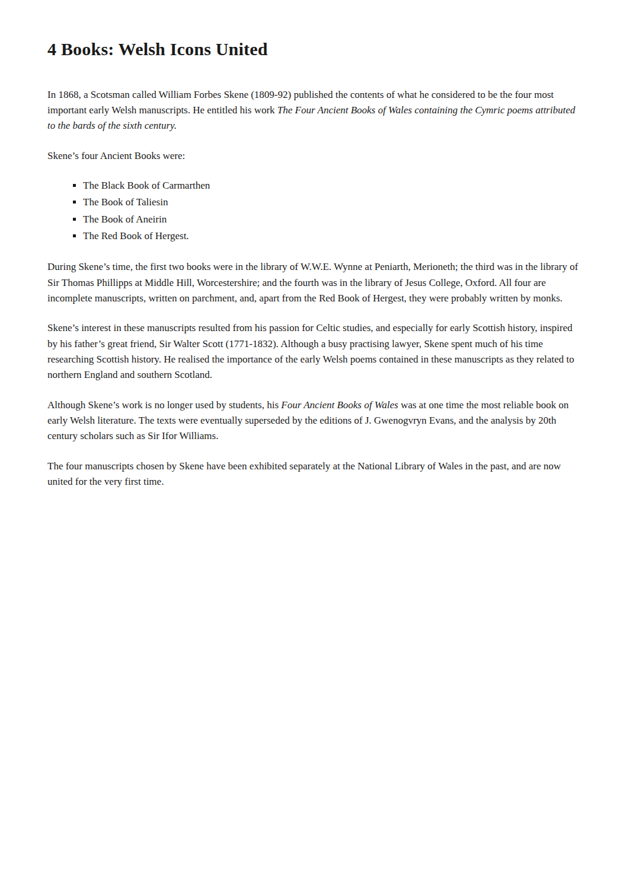4 Books: Welsh Icons United
In 1868, a Scotsman called William Forbes Skene (1809-92) published the contents of what he considered to be the four most important early Welsh manuscripts. He entitled his work The Four Ancient Books of Wales containing the Cymric poems attributed to the bards of the sixth century.
Skene’s four Ancient Books were:
The Black Book of Carmarthen
The Book of Taliesin
The Book of Aneirin
The Red Book of Hergest.
During Skene’s time, the first two books were in the library of W.W.E. Wynne at Peniarth, Merioneth; the third was in the library of Sir Thomas Phillipps at Middle Hill, Worcestershire; and the fourth was in the library of Jesus College, Oxford. All four are incomplete manuscripts, written on parchment, and, apart from the Red Book of Hergest, they were probably written by monks.
Skene’s interest in these manuscripts resulted from his passion for Celtic studies, and especially for early Scottish history, inspired by his father’s great friend, Sir Walter Scott (1771-1832). Although a busy practising lawyer, Skene spent much of his time researching Scottish history. He realised the importance of the early Welsh poems contained in these manuscripts as they related to northern England and southern Scotland.
Although Skene’s work is no longer used by students, his Four Ancient Books of Wales was at one time the most reliable book on early Welsh literature. The texts were eventually superseded by the editions of J. Gwenogvryn Evans, and the analysis by 20th century scholars such as Sir Ifor Williams.
The four manuscripts chosen by Skene have been exhibited separately at the National Library of Wales in the past, and are now united for the very first time.